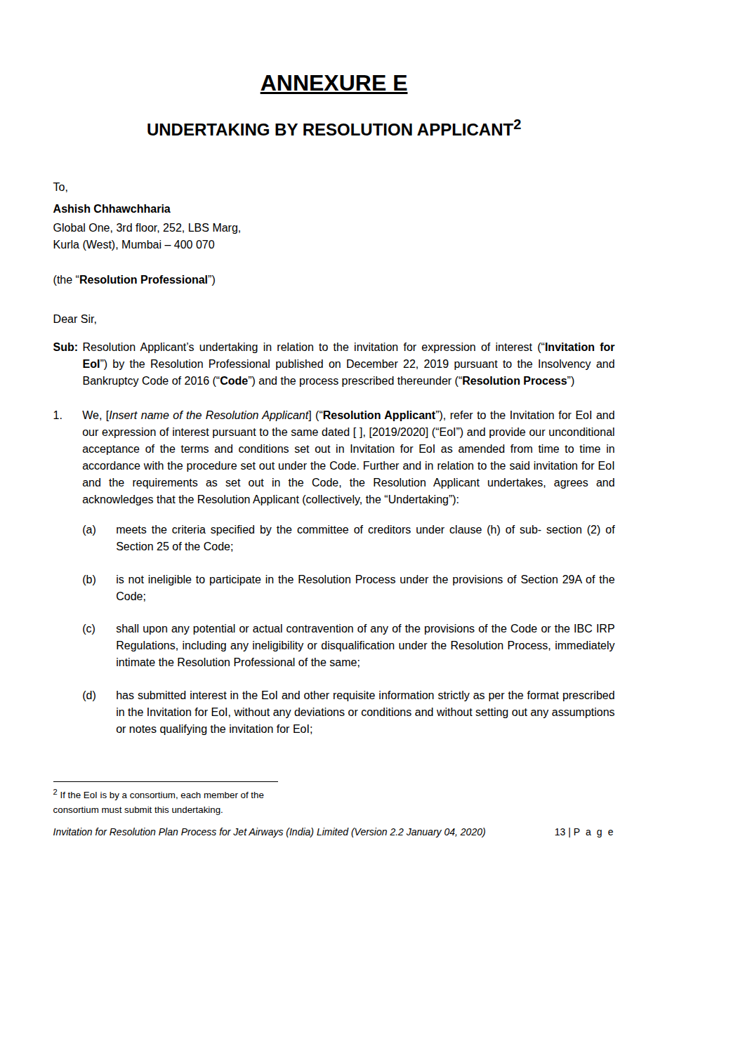ANNEXURE E
UNDERTAKING BY RESOLUTION APPLICANT2
To,
Ashish Chhawchharia
Global One, 3rd floor, 252, LBS Marg,
Kurla (West), Mumbai – 400 070
(the “Resolution Professional”)
Dear Sir,
Sub:
Resolution Applicant’s undertaking in relation to the invitation for expression of interest (“Invitation for EoI”) by the Resolution Professional published on December 22, 2019 pursuant to the Insolvency and Bankruptcy Code of 2016 (“Code”) and the process prescribed thereunder (“Resolution Process”)
1.
We, [Insert name of the Resolution Applicant] (“Resolution Applicant”), refer to the Invitation for EoI and our expression of interest pursuant to the same dated [ ], [2019/2020] (“EoI”) and provide our unconditional acceptance of the terms and conditions set out in Invitation for EoI as amended from time to time in accordance with the procedure set out under the Code. Further and in relation to the said invitation for EoI and the requirements as set out in the Code, the Resolution Applicant undertakes, agrees and acknowledges that the Resolution Applicant (collectively, the “Undertaking”):
(a) meets the criteria specified by the committee of creditors under clause (h) of sub- section (2) of Section 25 of the Code;
(b) is not ineligible to participate in the Resolution Process under the provisions of Section 29A of the Code;
(c) shall upon any potential or actual contravention of any of the provisions of the Code or the IBC IRP Regulations, including any ineligibility or disqualification under the Resolution Process, immediately intimate the Resolution Professional of the same;
(d) has submitted interest in the EoI and other requisite information strictly as per the format prescribed in the Invitation for EoI, without any deviations or conditions and without setting out any assumptions or notes qualifying the invitation for EoI;
2 If the EoI is by a consortium, each member of the consortium must submit this undertaking.
Invitation for Resolution Plan Process for Jet Airways (India) Limited (Version 2.2 January 04, 2020)
13 | P a g e